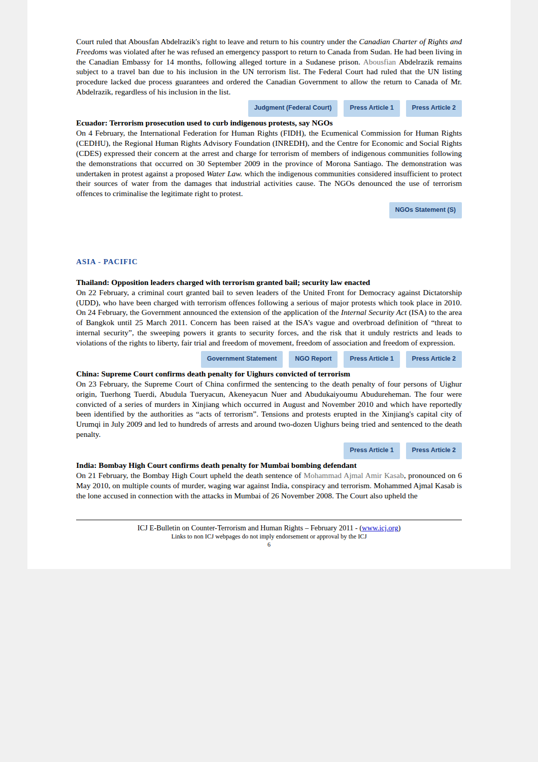Court ruled that Abousfan Abdelrazik's right to leave and return to his country under the Canadian Charter of Rights and Freedoms was violated after he was refused an emergency passport to return to Canada from Sudan. He had been living in the Canadian Embassy for 14 months, following alleged torture in a Sudanese prison. Abousfian Abdelrazik remains subject to a travel ban due to his inclusion in the UN terrorism list. The Federal Court had ruled that the UN listing procedure lacked due process guarantees and ordered the Canadian Government to allow the return to Canada of Mr. Abdelrazik, regardless of his inclusion in the list.
Judgment (Federal Court) Press Article 1 Press Article 2
Ecuador: Terrorism prosecution used to curb indigenous protests, say NGOs
On 4 February, the International Federation for Human Rights (FIDH), the Ecumenical Commission for Human Rights (CEDHU), the Regional Human Rights Advisory Foundation (INREDH), and the Centre for Economic and Social Rights (CDES) expressed their concern at the arrest and charge for terrorism of members of indigenous communities following the demonstrations that occurred on 30 September 2009 in the province of Morona Santiago. The demonstration was undertaken in protest against a proposed Water Law. which the indigenous communities considered insufficient to protect their sources of water from the damages that industrial activities cause. The NGOs denounced the use of terrorism offences to criminalise the legitimate right to protest.
NGOs Statement (S)
ASIA - PACIFIC
Thailand: Opposition leaders charged with terrorism granted bail; security law enacted
On 22 February, a criminal court granted bail to seven leaders of the United Front for Democracy against Dictatorship (UDD), who have been charged with terrorism offences following a serious of major protests which took place in 2010. On 24 February, the Government announced the extension of the application of the Internal Security Act (ISA) to the area of Bangkok until 25 March 2011. Concern has been raised at the ISA’s vague and overbroad definition of “threat to internal security”, the sweeping powers it grants to security forces, and the risk that it unduly restricts and leads to violations of the rights to liberty, fair trial and freedom of movement, freedom of association and freedom of expression.
Government Statement NGO Report Press Article 1 Press Article 2
China: Supreme Court confirms death penalty for Uighurs convicted of terrorism
On 23 February, the Supreme Court of China confirmed the sentencing to the death penalty of four persons of Uighur origin, Tuerhong Tuerdi, Abudula Tueryacun, Akeneyacun Nuer and Abudukaiyoumu Abudureheman. The four were convicted of a series of murders in Xinjiang which occurred in August and November 2010 and which have reportedly been identified by the authorities as “acts of terrorism”. Tensions and protests erupted in the Xinjiang's capital city of Urumqi in July 2009 and led to hundreds of arrests and around two-dozen Uighurs being tried and sentenced to the death penalty.
Press Article 1 Press Article 2
India: Bombay High Court confirms death penalty for Mumbai bombing defendant
On 21 February, the Bombay High Court upheld the death sentence of Mohammad Ajmal Amir Kasab, pronounced on 6 May 2010, on multiple counts of murder, waging war against India, conspiracy and terrorism. Mohammed Ajmal Kasab is the lone accused in connection with the attacks in Mumbai of 26 November 2008. The Court also upheld the
ICJ E-Bulletin on Counter-Terrorism and Human Rights – February 2011 - (www.icj.org)
Links to non ICJ webpages do not imply endorsement or approval by the ICJ
6